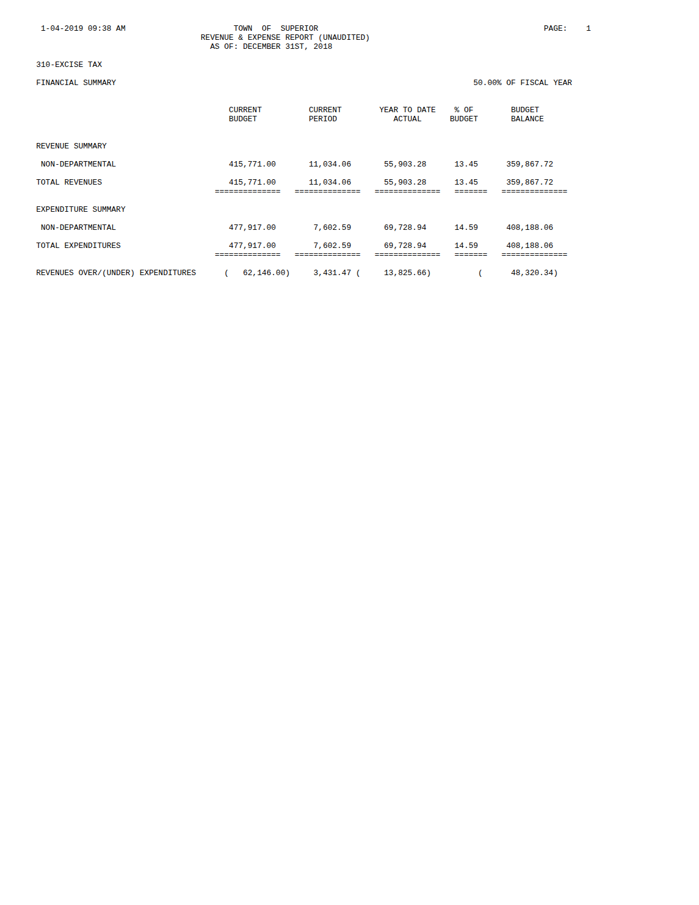1-04-2019 09:38 AM                       TOWN  OF  SUPERIOR                                                PAGE:    1
                                   REVENUE & EXPENSE REPORT (UNAUDITED)
                                     AS OF: DECEMBER 31ST, 2018

310-EXCISE TAX

FINANCIAL SUMMARY                                                                            50.00% OF FISCAL YEAR


                                         CURRENT          CURRENT        YEAR TO DATE    % OF        BUDGET
                                         BUDGET           PERIOD            ACTUAL      BUDGET       BALANCE


REVENUE SUMMARY

 NON-DEPARTMENTAL                        415,771.00       11,034.06       55,903.28      13.45      359,867.72

TOTAL REVENUES                           415,771.00       11,034.06       55,903.28      13.45      359,867.72
                                      ==============   ==============   ==============   =======   ==============

EXPENDITURE SUMMARY

 NON-DEPARTMENTAL                        477,917.00        7,602.59       69,728.94      14.59      408,188.06

TOTAL EXPENDITURES                       477,917.00        7,602.59       69,728.94      14.59      408,188.06
                                      ==============   ==============   ==============   =======   ==============

REVENUES OVER/(UNDER) EXPENDITURES      (   62,146.00)     3,431.47 (     13,825.66)          (      48,320.34)